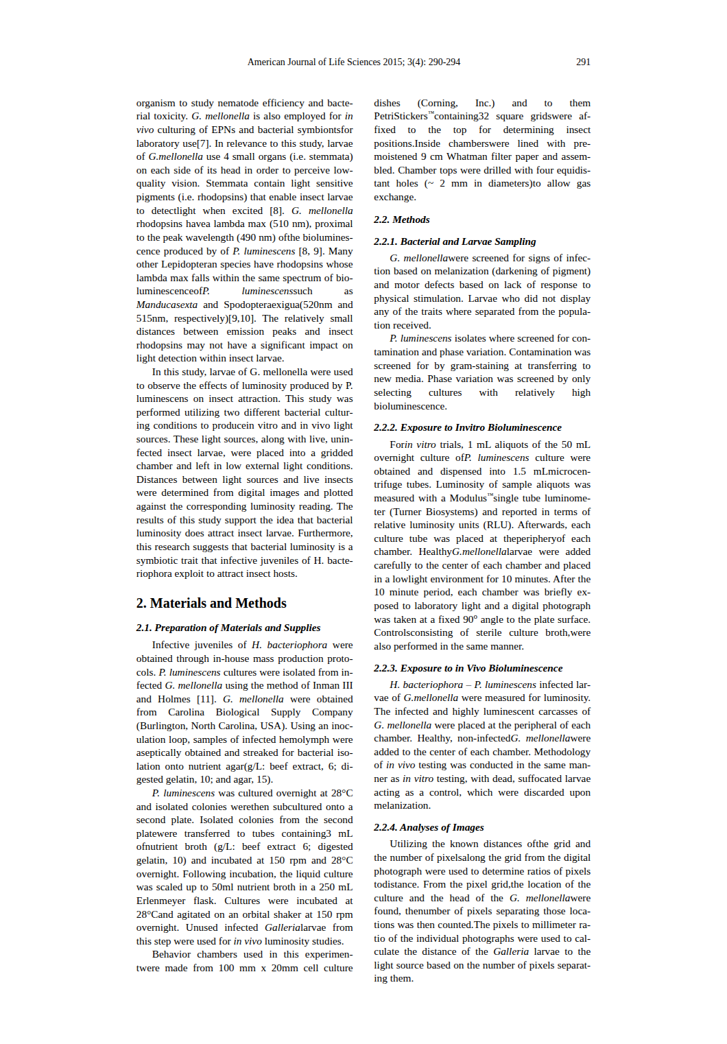American Journal of Life Sciences 2015; 3(4): 290-294
291
organism to study nematode efficiency and bacterial toxicity. G. mellonella is also employed for in vivo culturing of EPNs and bacterial symbiontsfor laboratory use[7]. In relevance to this study, larvae of G.mellonella use 4 small organs (i.e. stemmata) on each side of its head in order to perceive low-quality vision. Stemmata contain light sensitive pigments (i.e. rhodopsins) that enable insect larvae to detectlight when excited [8]. G. mellonella rhodopsins havea lambda max (510 nm), proximal to the peak wavelength (490 nm) ofthe bioluminescence produced by of P. luminescens [8, 9]. Many other Lepidopteran species have rhodopsins whose lambda max falls within the same spectrum of bioluminescenceofP. luminescenssuch as Manducasexta and Spodopteraexigua(520nm and 515nm, respectively)[9,10]. The relatively small distances between emission peaks and insect rhodopsins may not have a significant impact on light detection within insect larvae.
In this study, larvae of G. mellonella were used to observe the effects of luminosity produced by P. luminescens on insect attraction. This study was performed utilizing two different bacterial culturing conditions to producein vitro and in vivo light sources. These light sources, along with live, uninfected insect larvae, were placed into a gridded chamber and left in low external light conditions. Distances between light sources and live insects were determined from digital images and plotted against the corresponding luminosity reading. The results of this study support the idea that bacterial luminosity does attract insect larvae. Furthermore, this research suggests that bacterial luminosity is a symbiotic trait that infective juveniles of H. bacteriophora exploit to attract insect hosts.
2. Materials and Methods
2.1. Preparation of Materials and Supplies
Infective juveniles of H. bacteriophora were obtained through in-house mass production protocols. P. luminescens cultures were isolated from infected G. mellonella using the method of Inman III and Holmes [11]. G. mellonella were obtained from Carolina Biological Supply Company (Burlington, North Carolina, USA). Using an inoculation loop, samples of infected hemolymph were aseptically obtained and streaked for bacterial isolation onto nutrient agar(g/L: beef extract, 6; digested gelatin, 10; and agar, 15).
P. luminescens was cultured overnight at 28°C and isolated colonies werethen subcultured onto a second plate. Isolated colonies from the second platewere transferred to tubes containing3 mL ofnutrient broth (g/L: beef extract 6; digested gelatin, 10) and incubated at 150 rpm and 28°C overnight. Following incubation, the liquid culture was scaled up to 50ml nutrient broth in a 250 mL Erlenmeyer flask. Cultures were incubated at 28°Cand agitated on an orbital shaker at 150 rpm overnight. Unused infected Gallerialarvae from this step were used for in vivo luminosity studies.
Behavior chambers used in this experimentwere made from 100 mm x 20mm cell culture dishes (Corning, Inc.) and to them PetriStickers™containing32 square gridswere affixed to the top for determining insect positions.Inside chamberswere lined with pre-moistened 9 cm Whatman filter paper and assembled. Chamber tops were drilled with four equidistant holes (~ 2 mm in diameters)to allow gas exchange.
2.2. Methods
2.2.1. Bacterial and Larvae Sampling
G. mellonellawere screened for signs of infection based on melanization (darkening of pigment) and motor defects based on lack of response to physical stimulation. Larvae who did not display any of the traits where separated from the population received.
P. luminescens isolates where screened for contamination and phase variation. Contamination was screened for by gram-staining at transferring to new media. Phase variation was screened by only selecting cultures with relatively high bioluminescence.
2.2.2. Exposure to Invitro Bioluminescence
Forin vitro trials, 1 mL aliquots of the 50 mL overnight culture ofP. luminescens culture were obtained and dispensed into 1.5 mLmicrocentrifuge tubes. Luminosity of sample aliquots was measured with a Modulus™single tube luminometer (Turner Biosystems) and reported in terms of relative luminosity units (RLU). Afterwards, each culture tube was placed at theperipheryof each chamber. HealthyG.mellonellalarvae were added carefully to the center of each chamber and placed in a lowlight environment for 10 minutes. After the 10 minute period, each chamber was briefly exposed to laboratory light and a digital photograph was taken at a fixed 90o angle to the plate surface. Controlsconsisting of sterile culture broth,were also performed in the same manner.
2.2.3. Exposure to in Vivo Bioluminescence
H. bacteriophora – P. luminescens infected larvae of G.mellonella were measured for luminosity. The infected and highly luminescent carcasses of G. mellonella were placed at the peripheral of each chamber. Healthy, non-infectedG. mellonellawere added to the center of each chamber. Methodology of in vivo testing was conducted in the same manner as in vitro testing, with dead, suffocated larvae acting as a control, which were discarded upon melanization.
2.2.4. Analyses of Images
Utilizing the known distances ofthe grid and the number of pixelsalong the grid from the digital photograph were used to determine ratios of pixels todistance. From the pixel grid,the location of the culture and the head of the G. mellonellawere found, thenumber of pixels separating those locations was then counted.The pixels to millimeter ratio of the individual photographs were used to calculate the distance of the Galleria larvae to the light source based on the number of pixels separating them.